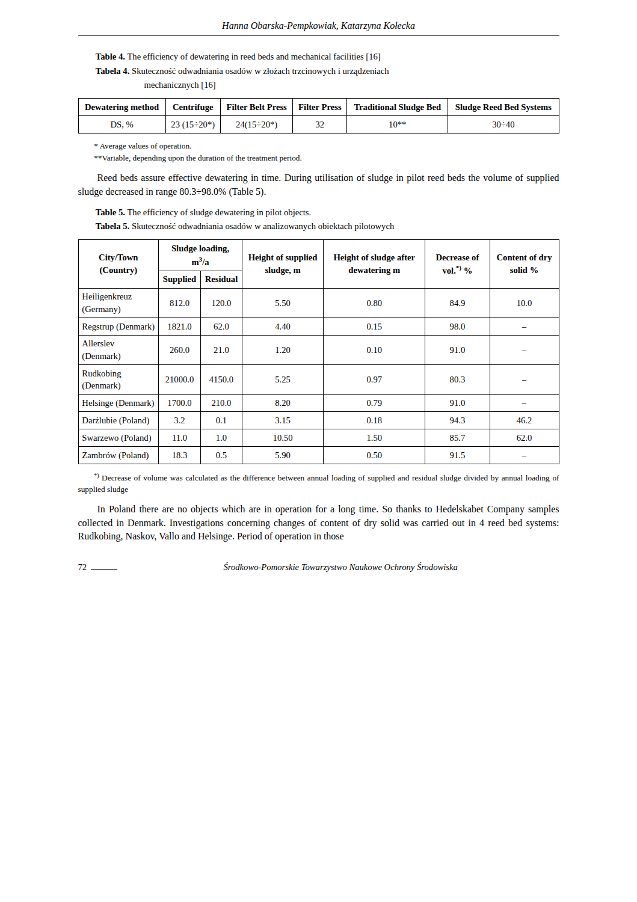Hanna Obarska-Pempkowiak, Katarzyna Kołecka
Table 4. The efficiency of dewatering in reed beds and mechanical facilities [16]
Tabela 4. Skuteczność odwadniania osadów w złożach trzcinowych i urządzeniach
mechanicznych [16]
| Dewatering method | Centrifuge | Filter Belt Press | Filter Press | Traditional Sludge Bed | Sludge Reed Bed Systems |
| --- | --- | --- | --- | --- | --- |
| DS, % | 23 (15÷20*) | 24(15÷20*) | 32 | 10** | 30÷40 |
* Average values of operation.
**Variable, depending upon the duration of the treatment period.
Reed beds assure effective dewatering in time. During utilisation of sludge in pilot reed beds the volume of supplied sludge decreased in range 80.3÷98.0% (Table 5).
Table 5. The efficiency of sludge dewatering in pilot objects.
Tabela 5. Skuteczność odwadniania osadów w analizowanych obiektach pilotowych
| City/Town (Country) | Sludge loading, m 3 /a | Height of supplied sludge, m | Height of sludge after dewatering m | Decrease of vol. *) % | Content of dry solid % |
| --- | --- | --- | --- | --- | --- |
| Supplied | Residual |
| Heiligenkreuz (Germany) | 812.0 | 120.0 | 5.50 | 0.80 | 84.9 | 10.0 |
| Regstrup (Denmark) | 1821.0 | 62.0 | 4.40 | 0.15 | 98.0 | – |
| Allerslev (Denmark) | 260.0 | 21.0 | 1.20 | 0.10 | 91.0 | – |
| Rudkobing (Denmark) | 21000.0 | 4150.0 | 5.25 | 0.97 | 80.3 | – |
| Helsinge (Denmark) | 1700.0 | 210.0 | 8.20 | 0.79 | 91.0 | – |
| Darżlubie (Poland) | 3.2 | 0.1 | 3.15 | 0.18 | 94.3 | 46.2 |
| Swarzewo (Poland) | 11.0 | 1.0 | 10.50 | 1.50 | 85.7 | 62.0 |
| Zambrów (Poland) | 18.3 | 0.5 | 5.90 | 0.50 | 91.5 | – |
*) Decrease of volume was calculated as the difference between annual loading of supplied and residual sludge divided by annual loading of supplied sludge
In Poland there are no objects which are in operation for a long time. So thanks to Hedelskabet Company samples collected in Denmark. Investigations concerning changes of content of dry solid was carried out in 4 reed bed systems: Rudkobing, Naskov, Vallo and Helsinge. Period of operation in those
72 Środkowo-Pomorskie Towarzystwo Naukowe Ochrony Środowiska